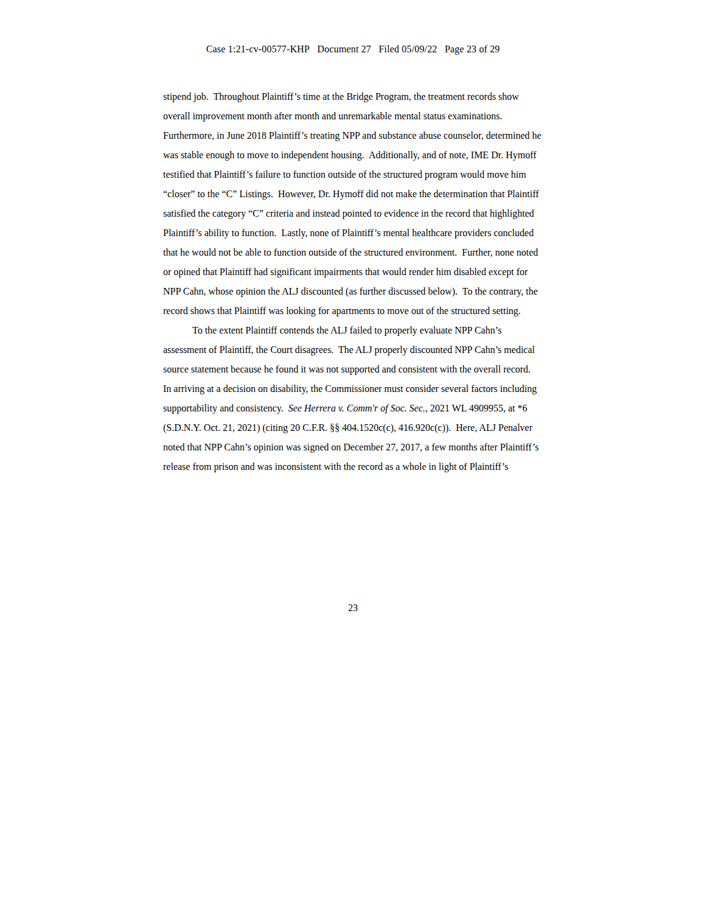Case 1:21-cv-00577-KHP Document 27 Filed 05/09/22 Page 23 of 29
stipend job. Throughout Plaintiff’s time at the Bridge Program, the treatment records show overall improvement month after month and unremarkable mental status examinations. Furthermore, in June 2018 Plaintiff’s treating NPP and substance abuse counselor, determined he was stable enough to move to independent housing. Additionally, and of note, IME Dr. Hymoff testified that Plaintiff’s failure to function outside of the structured program would move him “closer” to the “C” Listings. However, Dr. Hymoff did not make the determination that Plaintiff satisfied the category “C” criteria and instead pointed to evidence in the record that highlighted Plaintiff’s ability to function. Lastly, none of Plaintiff’s mental healthcare providers concluded that he would not be able to function outside of the structured environment. Further, none noted or opined that Plaintiff had significant impairments that would render him disabled except for NPP Cahn, whose opinion the ALJ discounted (as further discussed below). To the contrary, the record shows that Plaintiff was looking for apartments to move out of the structured setting.
To the extent Plaintiff contends the ALJ failed to properly evaluate NPP Cahn’s assessment of Plaintiff, the Court disagrees. The ALJ properly discounted NPP Cahn’s medical source statement because he found it was not supported and consistent with the overall record. In arriving at a decision on disability, the Commissioner must consider several factors including supportability and consistency. See Herrera v. Comm'r of Soc. Sec., 2021 WL 4909955, at *6 (S.D.N.Y. Oct. 21, 2021) (citing 20 C.F.R. §§ 404.1520c(c), 416.920c(c)). Here, ALJ Penalver noted that NPP Cahn’s opinion was signed on December 27, 2017, a few months after Plaintiff’s release from prison and was inconsistent with the record as a whole in light of Plaintiff’s
23